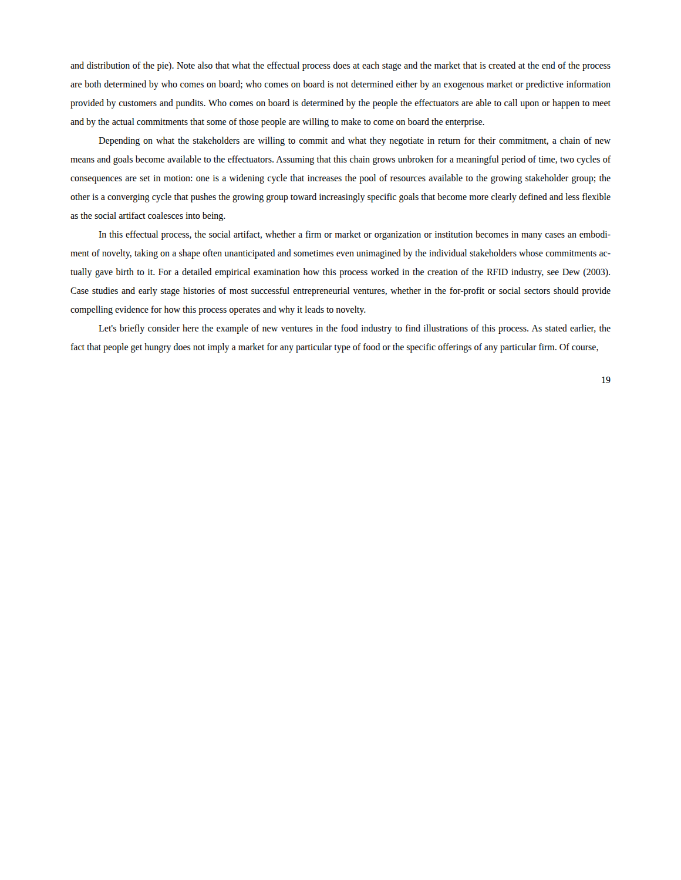and distribution of the pie). Note also that what the effectual process does at each stage and the market that is created at the end of the process are both determined by who comes on board; who comes on board is not determined either by an exogenous market or predictive information provided by customers and pundits. Who comes on board is determined by the people the effectuators are able to call upon or happen to meet and by the actual commitments that some of those people are willing to make to come on board the enterprise.
Depending on what the stakeholders are willing to commit and what they negotiate in return for their commitment, a chain of new means and goals become available to the effectuators. Assuming that this chain grows unbroken for a meaningful period of time, two cycles of consequences are set in motion: one is a widening cycle that increases the pool of resources available to the growing stakeholder group; the other is a converging cycle that pushes the growing group toward increasingly specific goals that become more clearly defined and less flexible as the social artifact coalesces into being.
In this effectual process, the social artifact, whether a firm or market or organization or institution becomes in many cases an embodiment of novelty, taking on a shape often unanticipated and sometimes even unimagined by the individual stakeholders whose commitments actually gave birth to it. For a detailed empirical examination how this process worked in the creation of the RFID industry, see Dew (2003). Case studies and early stage histories of most successful entrepreneurial ventures, whether in the for-profit or social sectors should provide compelling evidence for how this process operates and why it leads to novelty.
Let's briefly consider here the example of new ventures in the food industry to find illustrations of this process. As stated earlier, the fact that people get hungry does not imply a market for any particular type of food or the specific offerings of any particular firm. Of course,
19